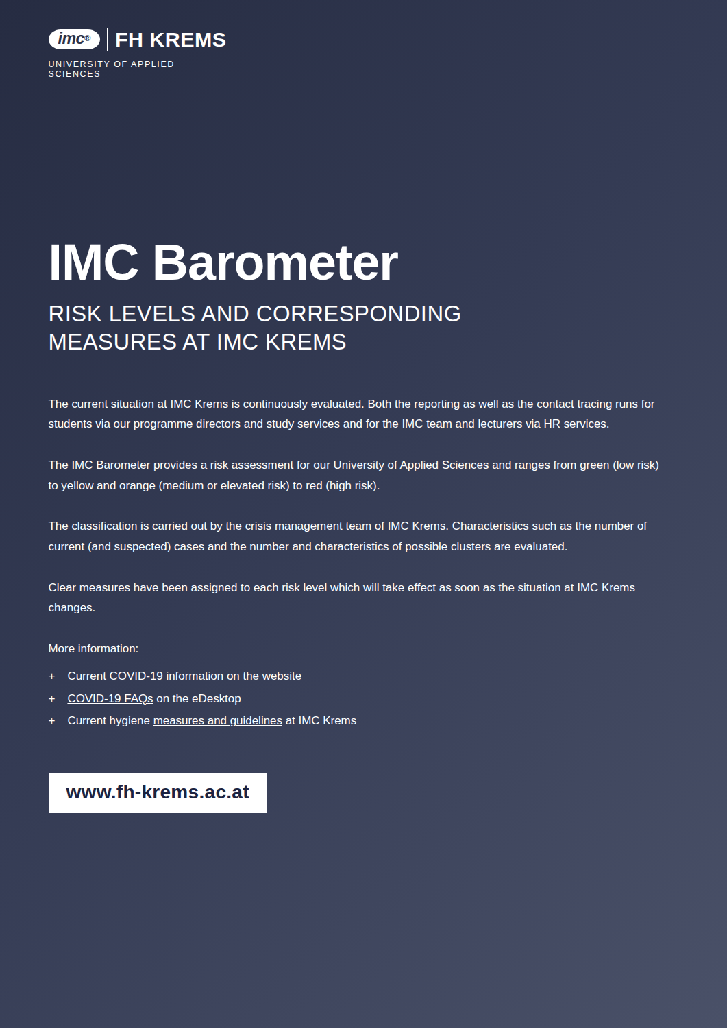imc® FH KREMS
UNIVERSITY OF APPLIED SCIENCES
IMC Barometer
Risk levels and corresponding
measures at IMC Krems
The current situation at IMC Krems is continuously evaluated. Both the reporting as well as the contact tracing runs for students via our programme directors and study services and for the IMC team and lecturers via HR services.
The IMC Barometer provides a risk assessment for our University of Applied Sciences and ranges from green (low risk) to yellow and orange (medium or elevated risk) to red (high risk).
The classification is carried out by the crisis management team of IMC Krems. Characteristics such as the number of current (and suspected) cases and the number and characteristics of possible clusters are evaluated.
Clear measures have been assigned to each risk level which will take effect as soon as the situation at IMC Krems changes.
More information:
Current COVID-19 information on the website
COVID-19 FAQs on the eDesktop
Current hygiene measures and guidelines at IMC Krems
www.fh-krems.ac.at